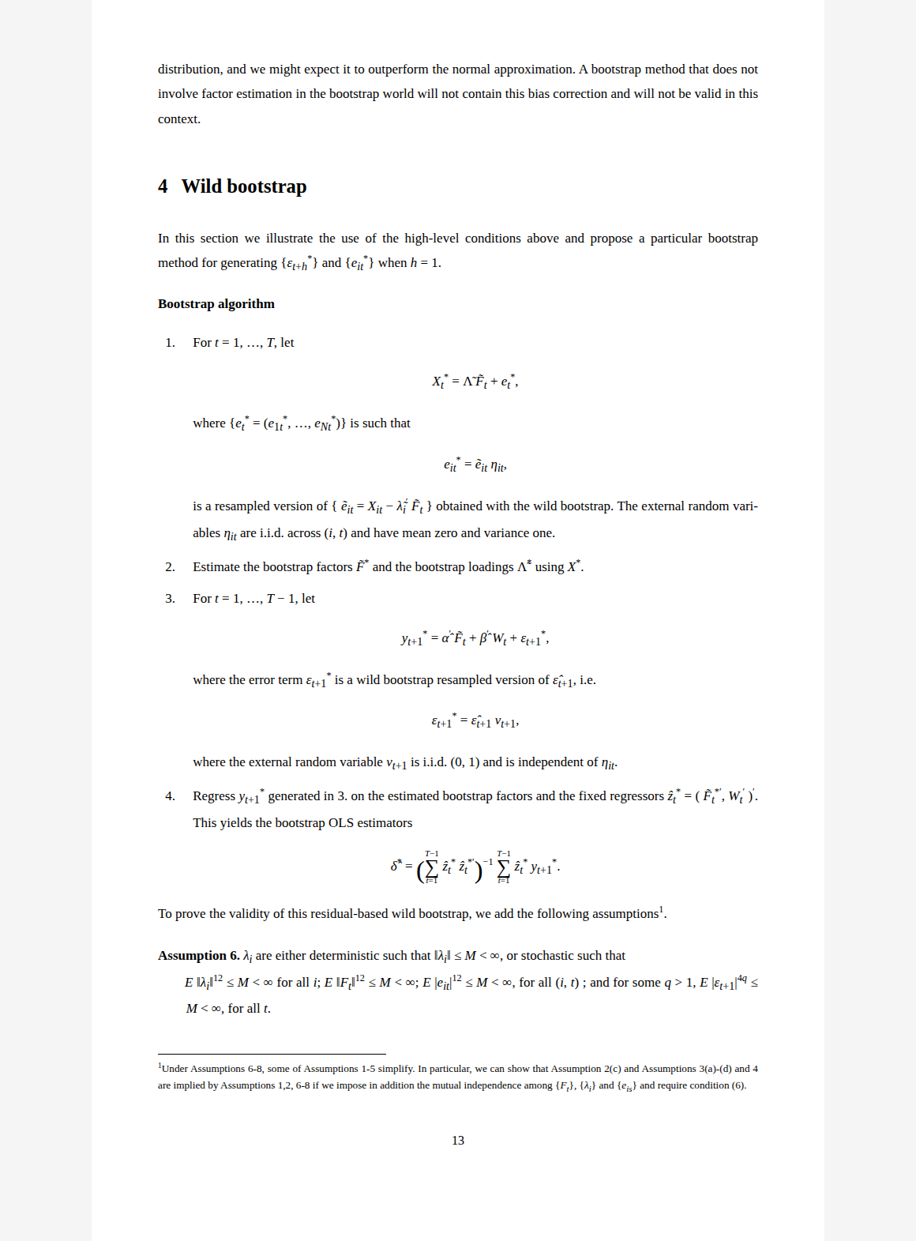distribution, and we might expect it to outperform the normal approximation. A bootstrap method that does not involve factor estimation in the bootstrap world will not contain this bias correction and will not be valid in this context.
4 Wild bootstrap
In this section we illustrate the use of the high-level conditions above and propose a particular bootstrap method for generating {εt+h*} and {eit*} when h = 1.
Bootstrap algorithm
For t = 1, …, T, let
Xt* = Λ̃ F̃t + et*,
where {et* = (e1t*, …, eNt*)} is such that
eit* = ẽit ηit,
is a resampled version of { ẽit = Xit − λ̃i′ F̃t } obtained with the wild bootstrap. The external random variables ηit are i.i.d. across (i, t) and have mean zero and variance one.
Estimate the bootstrap factors F̃* and the bootstrap loadings Λ̃* using X*.
For t = 1, …, T − 1, let
yt+1* = α̂′ F̃t + β̂′ Wt + εt+1*,
where the error term εt+1* is a wild bootstrap resampled version of ε̂t+1, i.e.
εt+1* = ε̂t+1 vt+1,
where the external random variable vt+1 is i.i.d. (0, 1) and is independent of ηit.
Regress yt+1* generated in 3. on the estimated bootstrap factors and the fixed regressors ẑt* = ( F̃t*′, Wt′ )′. This yields the bootstrap OLS estimators
δ̂* = (T−1∑t=1 ẑt* ẑt*′)−1 T−1∑t=1 ẑt* yt+1*.
To prove the validity of this residual-based wild bootstrap, we add the following assumptions1.
Assumption 6. λi are either deterministic such that ‖λi‖ ≤ M < ∞, or stochastic such that E ‖λi‖12 ≤ M < ∞ for all i; E ‖Ft‖12 ≤ M < ∞; E |eit|12 ≤ M < ∞, for all (i, t) ; and for some q > 1, E |εt+1|4q ≤ M < ∞, for all t.
1Under Assumptions 6-8, some of Assumptions 1-5 simplify. In particular, we can show that Assumption 2(c) and Assumptions 3(a)-(d) and 4 are implied by Assumptions 1,2, 6-8 if we impose in addition the mutual independence among {Ft}, {λi} and {eis} and require condition (6).
13